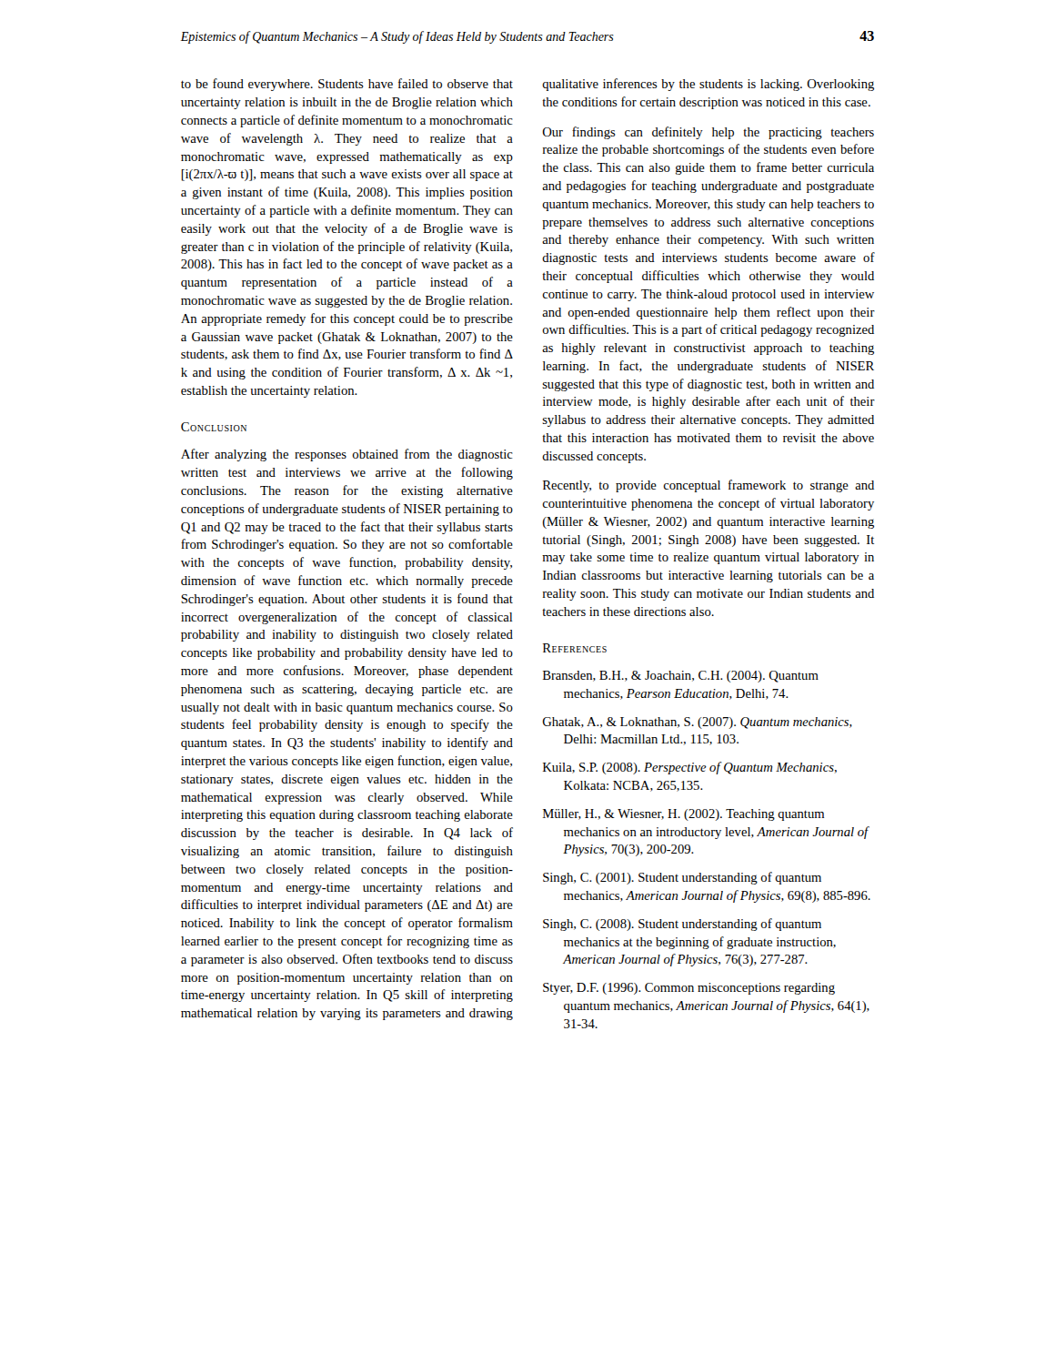Epistemics of Quantum Mechanics – A Study of Ideas Held by Students and Teachers 43
to be found everywhere. Students have failed to observe that uncertainty relation is inbuilt in the de Broglie relation which connects a particle of definite momentum to a monochromatic wave of wavelength λ. They need to realize that a monochromatic wave, expressed mathematically as exp [i(2πx/λ-ϖ t)], means that such a wave exists over all space at a given instant of time (Kuila, 2008). This implies position uncertainty of a particle with a definite momentum. They can easily work out that the velocity of a de Broglie wave is greater than c in violation of the principle of relativity (Kuila, 2008). This has in fact led to the concept of wave packet as a quantum representation of a particle instead of a monochromatic wave as suggested by the de Broglie relation. An appropriate remedy for this concept could be to prescribe a Gaussian wave packet (Ghatak & Loknathan, 2007) to the students, ask them to find Δx, use Fourier transform to find Δ k and using the condition of Fourier transform, Δ x. Δk ~1, establish the uncertainty relation.
Conclusion
After analyzing the responses obtained from the diagnostic written test and interviews we arrive at the following conclusions. The reason for the existing alternative conceptions of undergraduate students of NISER pertaining to Q1 and Q2 may be traced to the fact that their syllabus starts from Schrodinger's equation. So they are not so comfortable with the concepts of wave function, probability density, dimension of wave function etc. which normally precede Schrodinger's equation. About other students it is found that incorrect overgeneralization of the concept of classical probability and inability to distinguish two closely related concepts like probability and probability density have led to more and more confusions. Moreover, phase dependent phenomena such as scattering, decaying particle etc. are usually not dealt with in basic quantum mechanics course. So students feel probability density is enough to specify the quantum states. In Q3 the students' inability to identify and interpret the various concepts like eigen function, eigen value, stationary states, discrete eigen values etc. hidden in the mathematical expression was clearly observed. While interpreting this equation during classroom teaching elaborate discussion by the teacher is desirable. In Q4 lack of visualizing an atomic transition, failure to distinguish between two closely related concepts in the position-momentum and energy-time uncertainty relations and difficulties to interpret individual parameters (ΔE and Δt) are noticed. Inability to link the concept of operator formalism learned earlier to the present concept for recognizing time as a parameter is also observed. Often textbooks tend to discuss more on position-momentum uncertainty relation than on time-energy uncertainty relation. In Q5 skill of interpreting mathematical relation by varying its parameters and drawing qualitative inferences by the students is lacking. Overlooking the conditions for certain description was noticed in this case.
Our findings can definitely help the practicing teachers realize the probable shortcomings of the students even before the class. This can also guide them to frame better curricula and pedagogies for teaching undergraduate and postgraduate quantum mechanics. Moreover, this study can help teachers to prepare themselves to address such alternative conceptions and thereby enhance their competency. With such written diagnostic tests and interviews students become aware of their conceptual difficulties which otherwise they would continue to carry. The think-aloud protocol used in interview and open-ended questionnaire help them reflect upon their own difficulties. This is a part of critical pedagogy recognized as highly relevant in constructivist approach to teaching learning. In fact, the undergraduate students of NISER suggested that this type of diagnostic test, both in written and interview mode, is highly desirable after each unit of their syllabus to address their alternative concepts. They admitted that this interaction has motivated them to revisit the above discussed concepts.
Recently, to provide conceptual framework to strange and counterintuitive phenomena the concept of virtual laboratory (Müller & Wiesner, 2002) and quantum interactive learning tutorial (Singh, 2001; Singh 2008) have been suggested. It may take some time to realize quantum virtual laboratory in Indian classrooms but interactive learning tutorials can be a reality soon. This study can motivate our Indian students and teachers in these directions also.
References
Bransden, B.H., & Joachain, C.H. (2004). Quantum mechanics, Pearson Education, Delhi, 74.
Ghatak, A., & Loknathan, S. (2007). Quantum mechanics, Delhi: Macmillan Ltd., 115, 103.
Kuila, S.P. (2008). Perspective of Quantum Mechanics, Kolkata: NCBA, 265,135.
Müller, H., & Wiesner, H. (2002). Teaching quantum mechanics on an introductory level, American Journal of Physics, 70(3), 200-209.
Singh, C. (2001). Student understanding of quantum mechanics, American Journal of Physics, 69(8), 885-896.
Singh, C. (2008). Student understanding of quantum mechanics at the beginning of graduate instruction, American Journal of Physics, 76(3), 277-287.
Styer, D.F. (1996). Common misconceptions regarding quantum mechanics, American Journal of Physics, 64(1), 31-34.